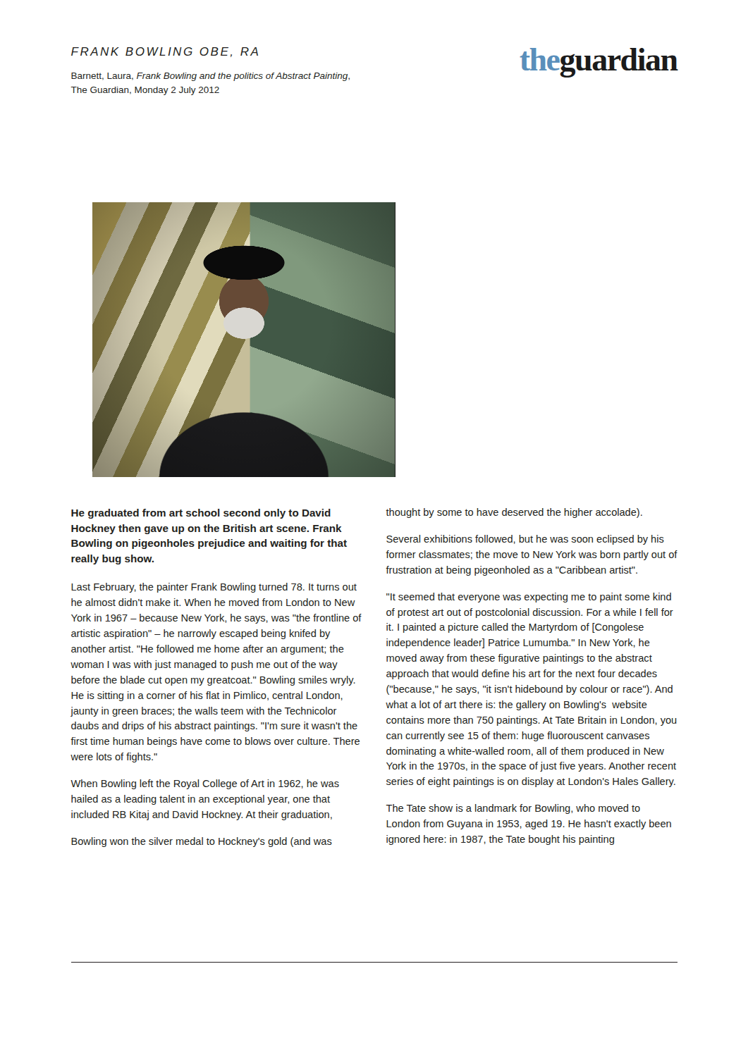FRANK BOWLING OBE, RA
Barnett, Laura, Frank Bowling and the politics of Abstract Painting,
The Guardian, Monday 2 July 2012
the guardian
He graduated from art school second only to David Hockney then gave up on the British art scene. Frank Bowling on pigeonholes prejudice and waiting for that really bug show.
Last February, the painter Frank Bowling turned 78. It turns out he almost didn't make it. When he moved from London to New York in 1967 – because New York, he says, was "the frontline of artistic aspiration" – he narrowly escaped being knifed by another artist. "He followed me home after an argument; the woman I was with just managed to push me out of the way before the blade cut open my greatcoat." Bowling smiles wryly. He is sitting in a corner of his flat in Pimlico, central London, jaunty in green braces; the walls teem with the Technicolor daubs and drips of his abstract paintings. "I'm sure it wasn't the first time human beings have come to blows over culture. There were lots of fights."
When Bowling left the Royal College of Art in 1962, he was hailed as a leading talent in an exceptional year, one that included RB Kitaj and David Hockney. At their graduation,
Bowling won the silver medal to Hockney's gold (and was
thought by some to have deserved the higher accolade).
Several exhibitions followed, but he was soon eclipsed by his former classmates; the move to New York was born partly out of frustration at being pigeonholed as a "Caribbean artist".
"It seemed that everyone was expecting me to paint some kind of protest art out of postcolonial discussion. For a while I fell for it. I painted a picture called the Martyrdom of [Congolese independence leader] Patrice Lumumba." In New York, he moved away from these figurative paintings to the abstract approach that would define his art for the next four decades ("because," he says, "it isn't hidebound by colour or race"). And what a lot of art there is: the gallery on Bowling's website contains more than 750 paintings. At Tate Britain in London, you can currently see 15 of them: huge fluorouscent canvases dominating a white-walled room, all of them produced in New York in the 1970s, in the space of just five years. Another recent series of eight paintings is on display at London's Hales Gallery.
The Tate show is a landmark for Bowling, who moved to London from Guyana in 1953, aged 19. He hasn't exactly been ignored here: in 1987, the Tate bought his painting